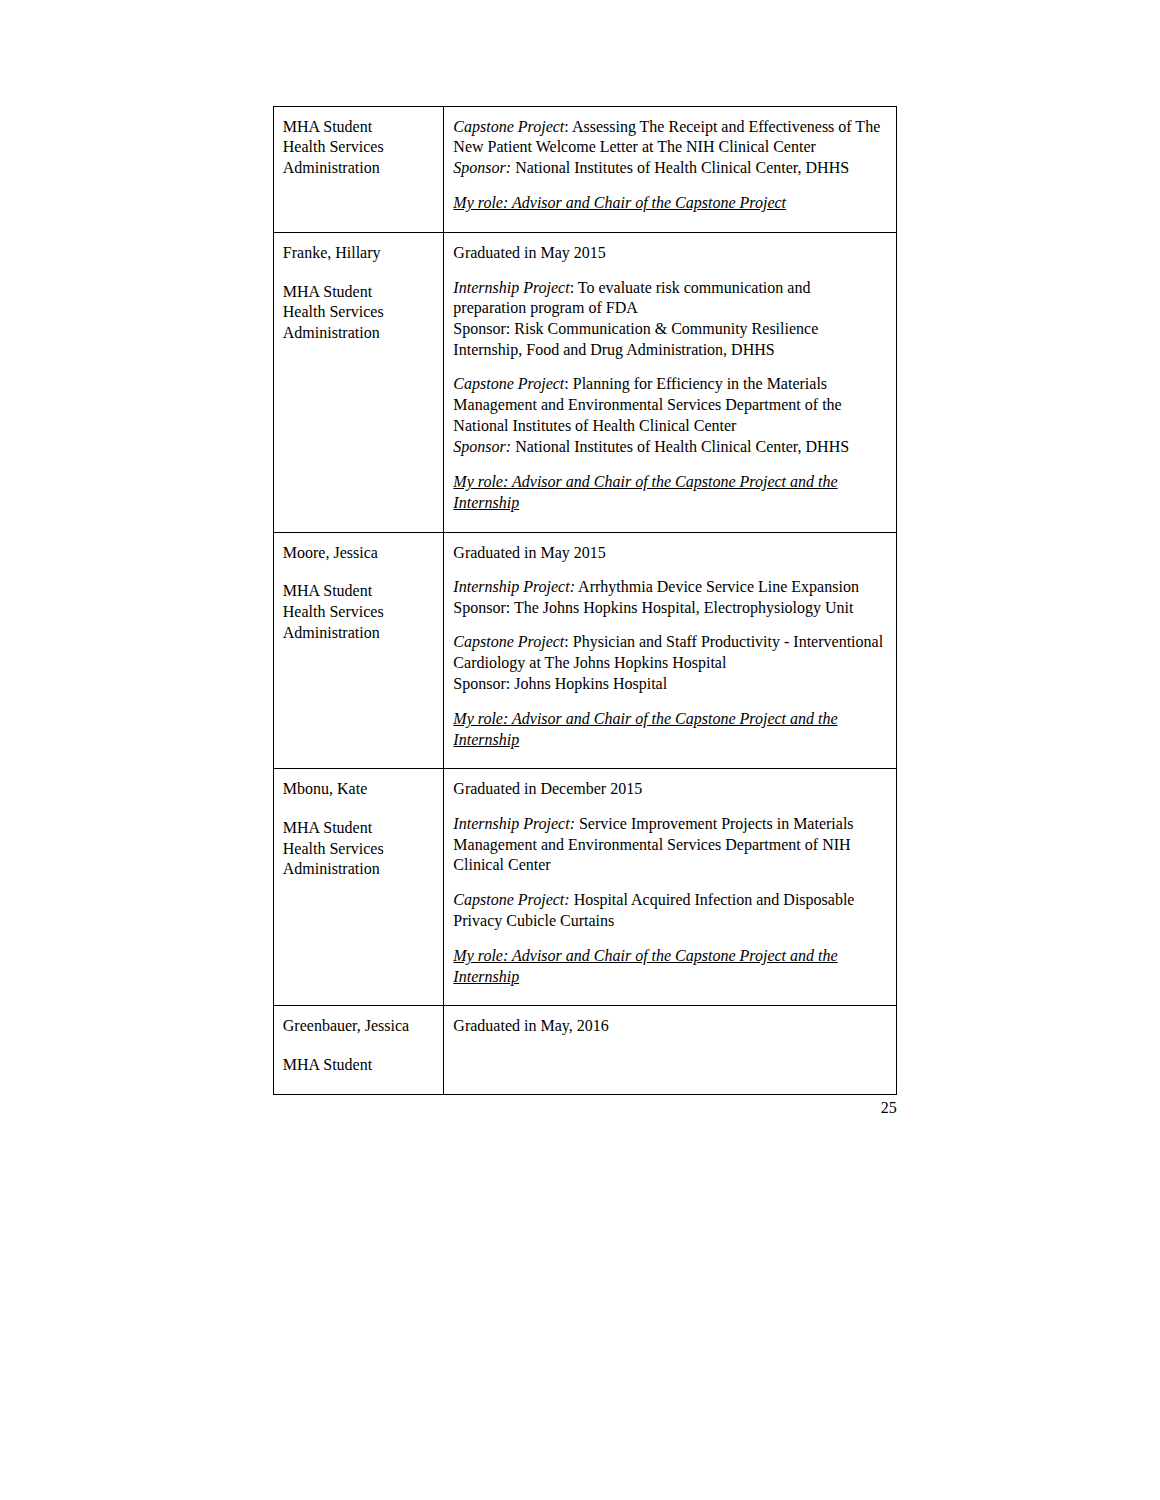| MHA Student Health Services Administration | Capstone Project : Assessing The Receipt and Effectiveness of The New Patient Welcome Letter at The NIH Clinical Center Sponsor: National Institutes of Health Clinical Center, DHHS My role: Advisor and Chair of the Capstone Project |
| Franke, Hillary MHA Student Health Services Administration | Graduated in May 2015 Internship Project : To evaluate risk communication and preparation program of FDA Sponsor: Risk Communication & Community Resilience Internship, Food and Drug Administration, DHHS Capstone Project : Planning for Efficiency in the Materials Management and Environmental Services Department of the National Institutes of Health Clinical Center Sponsor: National Institutes of Health Clinical Center, DHHS My role: Advisor and Chair of the Capstone Project and the Internship |
| Moore, Jessica MHA Student Health Services Administration | Graduated in May 2015 Internship Project: Arrhythmia Device Service Line Expansion Sponsor: The Johns Hopkins Hospital, Electrophysiology Unit Capstone Project : Physician and Staff Productivity - Interventional Cardiology at The Johns Hopkins Hospital Sponsor: Johns Hopkins Hospital My role: Advisor and Chair of the Capstone Project and the Internship |
| Mbonu, Kate MHA Student Health Services Administration | Graduated in December 2015 Internship Project: Service Improvement Projects in Materials Management and Environmental Services Department of NIH Clinical Center Capstone Project: Hospital Acquired Infection and Disposable Privacy Cubicle Curtains My role: Advisor and Chair of the Capstone Project and the Internship |
| Greenbauer, Jessica MHA Student | Graduated in May, 2016 |
25